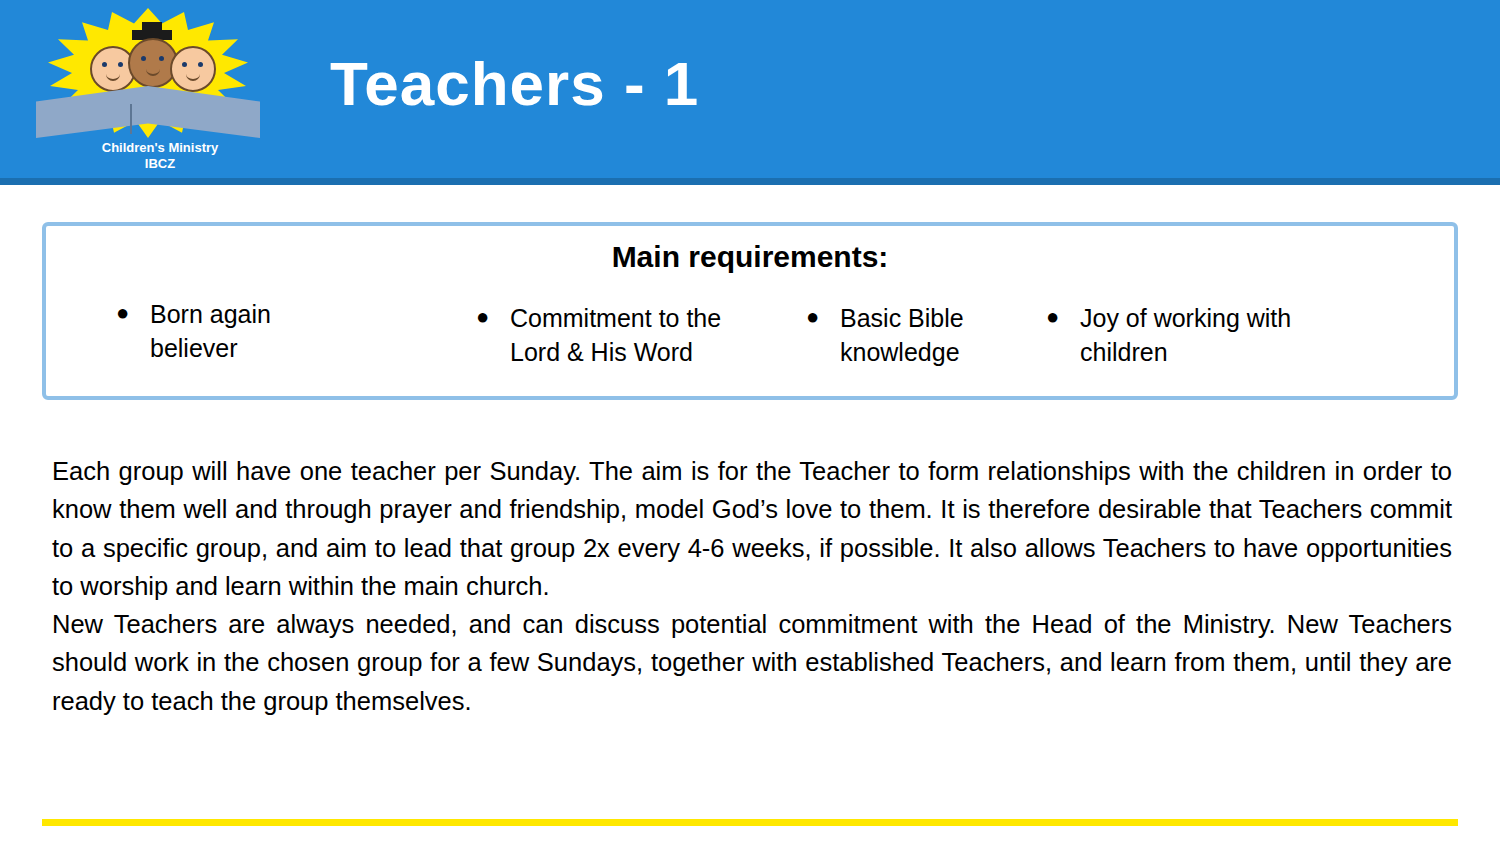Children's Ministry
IBCZ
Teachers - 1
Main requirements:
● Born again believer
● Commitment to the Lord & His Word
● Basic Bible knowledge
● Joy of working with children
Each group will have one teacher per Sunday. The aim is for the Teacher to form relationships with the children in order to know them well and through prayer and friendship, model God’s love to them. It is therefore desirable that Teachers commit to a specific group, and aim to lead that group 2x every 4-6 weeks, if possible. It also allows Teachers to have opportunities to worship and learn within the main church.
New Teachers are always needed, and can discuss potential commitment with the Head of the Ministry. New Teachers should work in the chosen group for a few Sundays, together with established Teachers, and learn from them, until they are ready to teach the group themselves.